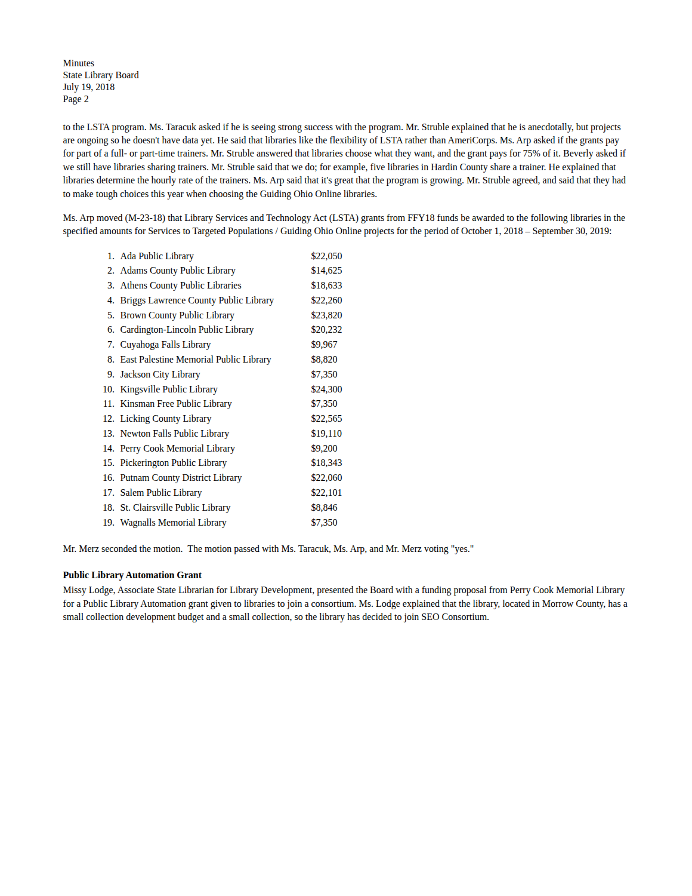Minutes
State Library Board
July 19, 2018
Page 2
to the LSTA program. Ms. Taracuk asked if he is seeing strong success with the program. Mr. Struble explained that he is anecdotally, but projects are ongoing so he doesn't have data yet. He said that libraries like the flexibility of LSTA rather than AmeriCorps. Ms. Arp asked if the grants pay for part of a full- or part-time trainers. Mr. Struble answered that libraries choose what they want, and the grant pays for 75% of it. Beverly asked if we still have libraries sharing trainers. Mr. Struble said that we do; for example, five libraries in Hardin County share a trainer. He explained that libraries determine the hourly rate of the trainers. Ms. Arp said that it's great that the program is growing. Mr. Struble agreed, and said that they had to make tough choices this year when choosing the Guiding Ohio Online libraries.
Ms. Arp moved (M-23-18) that Library Services and Technology Act (LSTA) grants from FFY18 funds be awarded to the following libraries in the specified amounts for Services to Targeted Populations / Guiding Ohio Online projects for the period of October 1, 2018 – September 30, 2019:
1. Ada Public Library$22,050
2. Adams County Public Library$14,625
3. Athens County Public Libraries$18,633
4. Briggs Lawrence County Public Library$22,260
5. Brown County Public Library$23,820
6. Cardington-Lincoln Public Library$20,232
7. Cuyahoga Falls Library$9,967
8. East Palestine Memorial Public Library$8,820
9. Jackson City Library$7,350
10. Kingsville Public Library$24,300
11. Kinsman Free Public Library$7,350
12. Licking County Library$22,565
13. Newton Falls Public Library$19,110
14. Perry Cook Memorial Library$9,200
15. Pickerington Public Library$18,343
16. Putnam County District Library$22,060
17. Salem Public Library$22,101
18. St. Clairsville Public Library$8,846
19. Wagnalls Memorial Library$7,350
Mr. Merz seconded the motion. The motion passed with Ms. Taracuk, Ms. Arp, and Mr. Merz voting "yes."
Public Library Automation Grant
Missy Lodge, Associate State Librarian for Library Development, presented the Board with a funding proposal from Perry Cook Memorial Library for a Public Library Automation grant given to libraries to join a consortium. Ms. Lodge explained that the library, located in Morrow County, has a small collection development budget and a small collection, so the library has decided to join SEO Consortium.